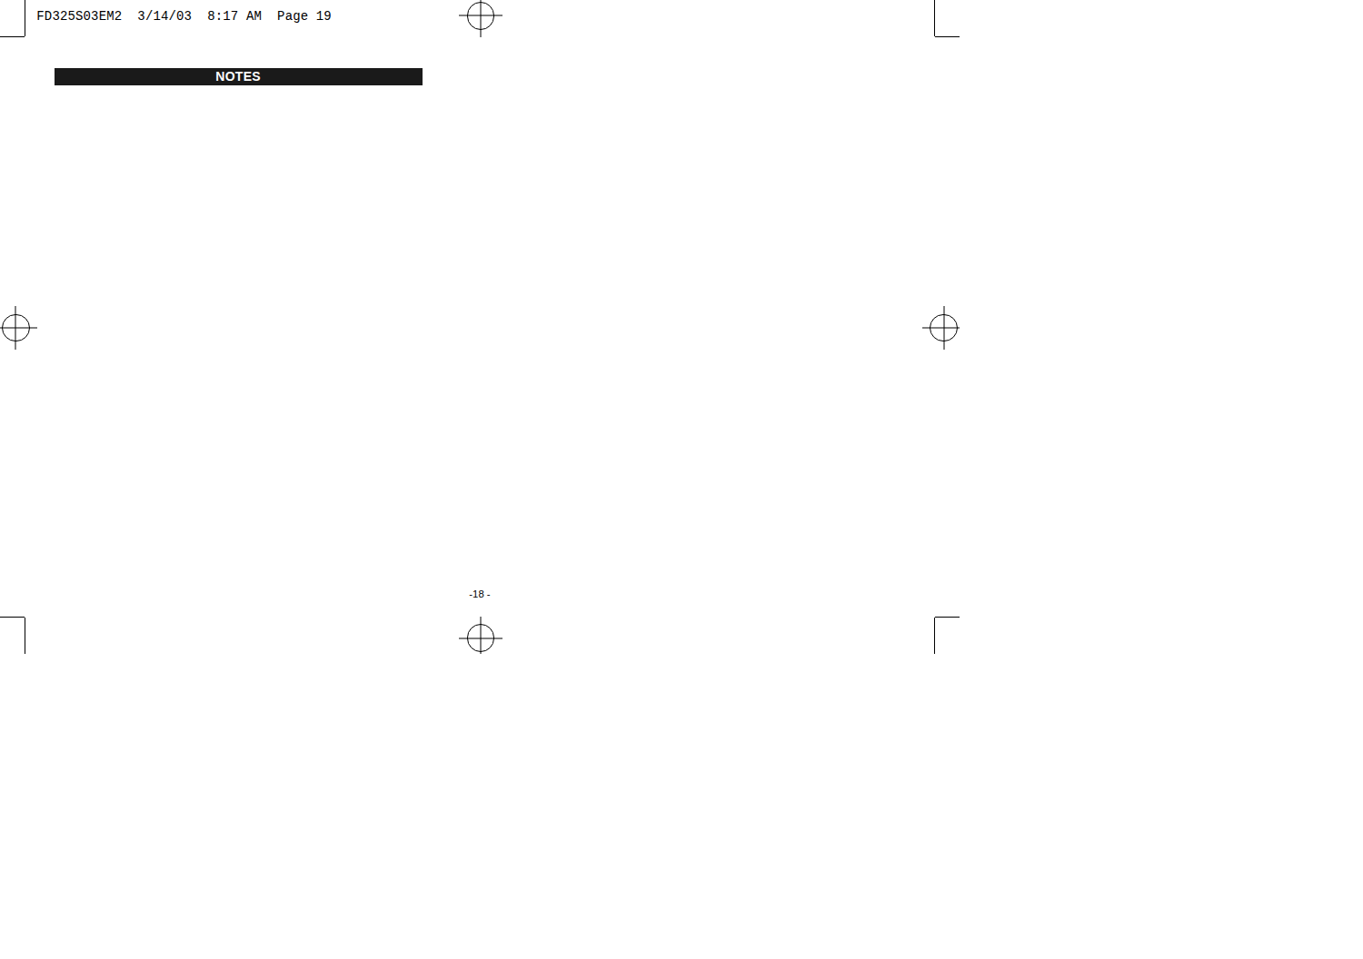FD325S03EM2 3/14/03 8:17 AM Page 19
NOTES
-18 -